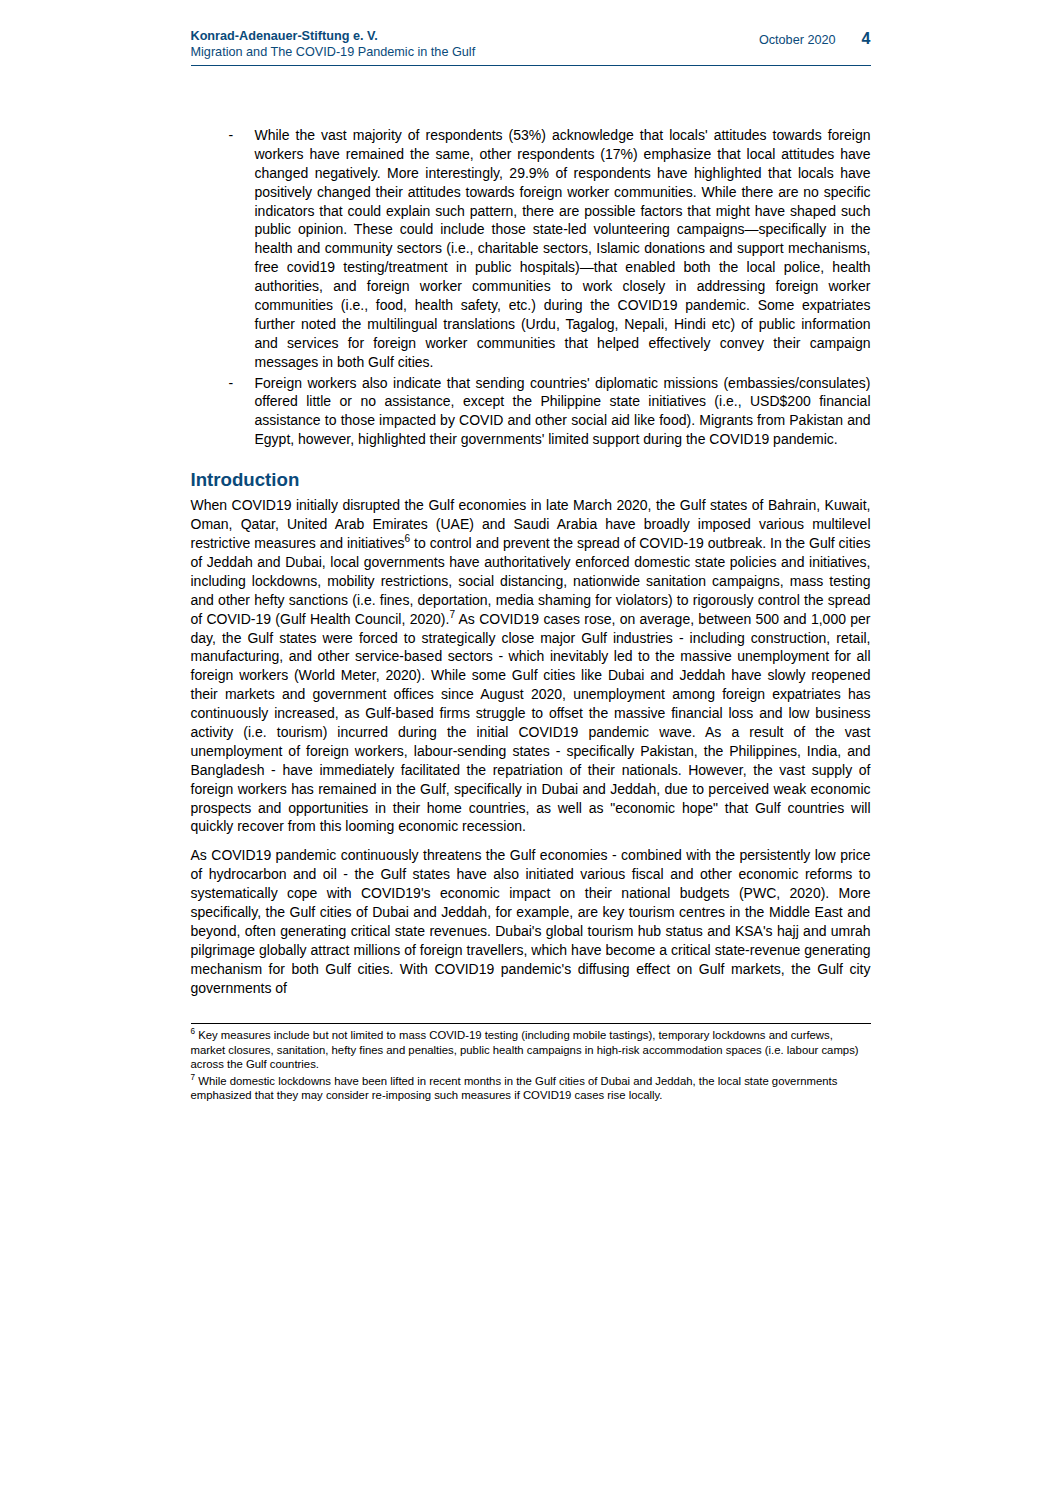Konrad-Adenauer-Stiftung e. V.
Migration and The COVID-19 Pandemic in the Gulf
October 2020 4
While the vast majority of respondents (53%) acknowledge that locals' attitudes towards foreign workers have remained the same, other respondents (17%) emphasize that local attitudes have changed negatively. More interestingly, 29.9% of respondents have highlighted that locals have positively changed their attitudes towards foreign worker communities. While there are no specific indicators that could explain such pattern, there are possible factors that might have shaped such public opinion. These could include those state-led volunteering campaigns—specifically in the health and community sectors (i.e., charitable sectors, Islamic donations and support mechanisms, free covid19 testing/treatment in public hospitals)—that enabled both the local police, health authorities, and foreign worker communities to work closely in addressing foreign worker communities (i.e., food, health safety, etc.) during the COVID19 pandemic. Some expatriates further noted the multilingual translations (Urdu, Tagalog, Nepali, Hindi etc) of public information and services for foreign worker communities that helped effectively convey their campaign messages in both Gulf cities.
Foreign workers also indicate that sending countries' diplomatic missions (embassies/consulates) offered little or no assistance, except the Philippine state initiatives (i.e., USD$200 financial assistance to those impacted by COVID and other social aid like food). Migrants from Pakistan and Egypt, however, highlighted their governments' limited support during the COVID19 pandemic.
Introduction
When COVID19 initially disrupted the Gulf economies in late March 2020, the Gulf states of Bahrain, Kuwait, Oman, Qatar, United Arab Emirates (UAE) and Saudi Arabia have broadly imposed various multilevel restrictive measures and initiatives6 to control and prevent the spread of COVID-19 outbreak. In the Gulf cities of Jeddah and Dubai, local governments have authoritatively enforced domestic state policies and initiatives, including lockdowns, mobility restrictions, social distancing, nationwide sanitation campaigns, mass testing and other hefty sanctions (i.e. fines, deportation, media shaming for violators) to rigorously control the spread of COVID-19 (Gulf Health Council, 2020).7 As COVID19 cases rose, on average, between 500 and 1,000 per day, the Gulf states were forced to strategically close major Gulf industries - including construction, retail, manufacturing, and other service-based sectors - which inevitably led to the massive unemployment for all foreign workers (World Meter, 2020). While some Gulf cities like Dubai and Jeddah have slowly reopened their markets and government offices since August 2020, unemployment among foreign expatriates has continuously increased, as Gulf-based firms struggle to offset the massive financial loss and low business activity (i.e. tourism) incurred during the initial COVID19 pandemic wave. As a result of the vast unemployment of foreign workers, labour-sending states - specifically Pakistan, the Philippines, India, and Bangladesh - have immediately facilitated the repatriation of their nationals. However, the vast supply of foreign workers has remained in the Gulf, specifically in Dubai and Jeddah, due to perceived weak economic prospects and opportunities in their home countries, as well as "economic hope" that Gulf countries will quickly recover from this looming economic recession.
As COVID19 pandemic continuously threatens the Gulf economies - combined with the persistently low price of hydrocarbon and oil - the Gulf states have also initiated various fiscal and other economic reforms to systematically cope with COVID19's economic impact on their national budgets (PWC, 2020). More specifically, the Gulf cities of Dubai and Jeddah, for example, are key tourism centres in the Middle East and beyond, often generating critical state revenues. Dubai's global tourism hub status and KSA's hajj and umrah pilgrimage globally attract millions of foreign travellers, which have become a critical state-revenue generating mechanism for both Gulf cities. With COVID19 pandemic's diffusing effect on Gulf markets, the Gulf city governments of
6 Key measures include but not limited to mass COVID-19 testing (including mobile tastings), temporary lockdowns and curfews, market closures, sanitation, hefty fines and penalties, public health campaigns in high-risk accommodation spaces (i.e. labour camps) across the Gulf countries.
7 While domestic lockdowns have been lifted in recent months in the Gulf cities of Dubai and Jeddah, the local state governments emphasized that they may consider re-imposing such measures if COVID19 cases rise locally.